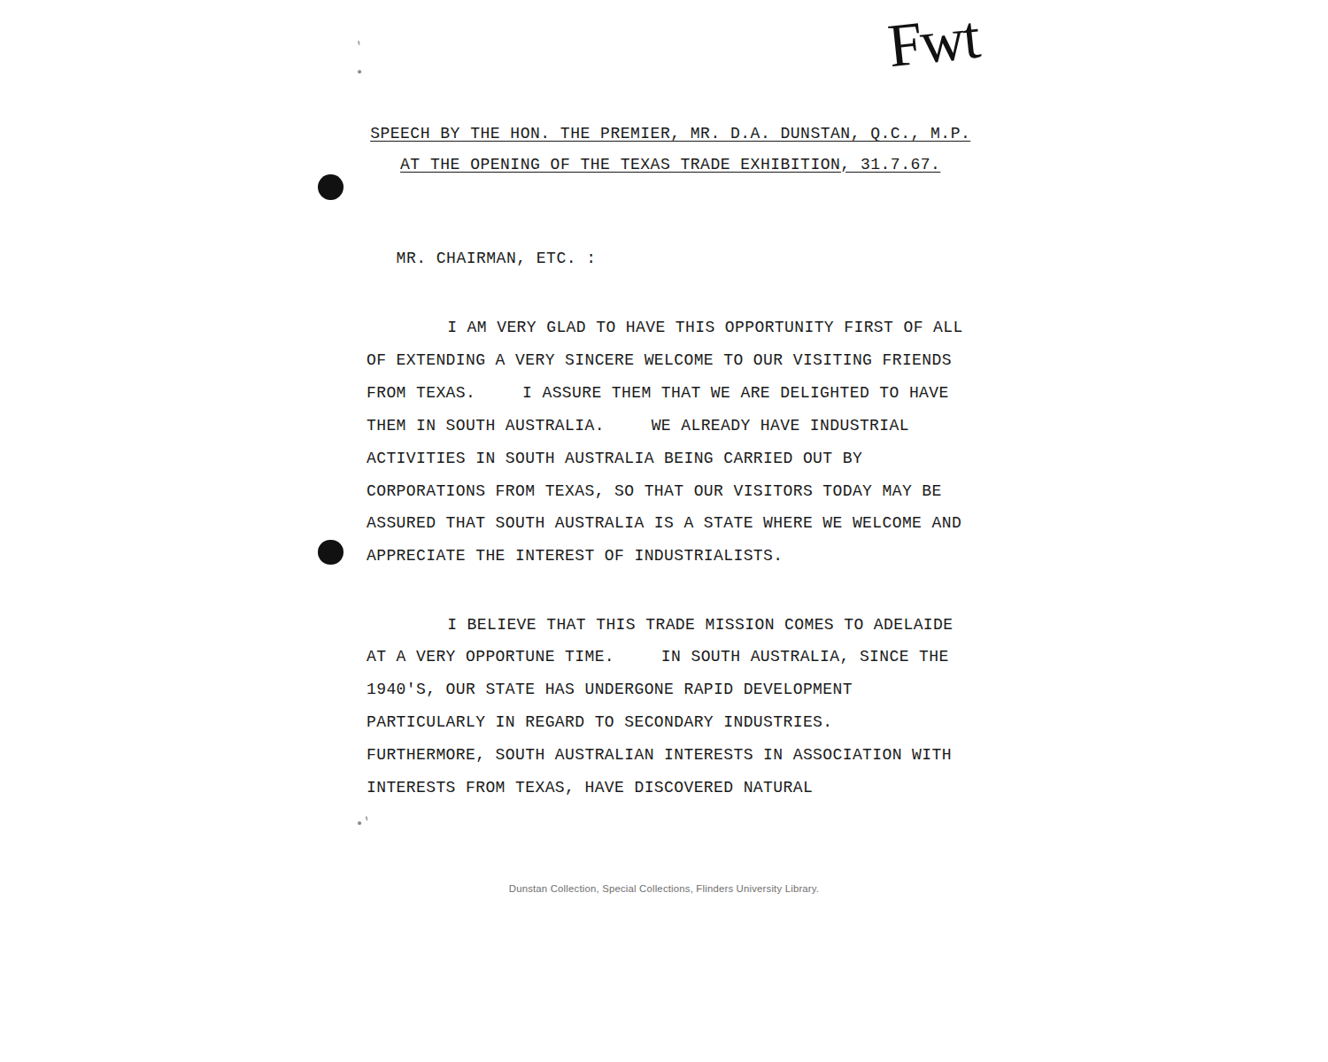′
•
•′
Fwt
SPEECH BY THE HON. THE PREMIER, MR. D.A. DUNSTAN, Q.C., M.P.
AT THE OPENING OF THE TEXAS TRADE EXHIBITION, 31.7.67.
MR. CHAIRMAN, ETC. :
I AM VERY GLAD TO HAVE THIS OPPORTUNITY FIRST OF ALL OF EXTENDING A VERY SINCERE WELCOME TO OUR VISITING FRIENDS FROM TEXAS. I ASSURE THEM THAT WE ARE DELIGHTED TO HAVE THEM IN SOUTH AUSTRALIA. WE ALREADY HAVE INDUSTRIAL ACTIVITIES IN SOUTH AUSTRALIA BEING CARRIED OUT BY CORPORATIONS FROM TEXAS, SO THAT OUR VISITORS TODAY MAY BE ASSURED THAT SOUTH AUSTRALIA IS A STATE WHERE WE WELCOME AND APPRECIATE THE INTEREST OF INDUSTRIALISTS.
I BELIEVE THAT THIS TRADE MISSION COMES TO ADELAIDE AT A VERY OPPORTUNE TIME. IN SOUTH AUSTRALIA, SINCE THE 1940'S, OUR STATE HAS UNDERGONE RAPID DEVELOPMENT PARTICULARLY IN REGARD TO SECONDARY INDUSTRIES. FURTHERMORE, SOUTH AUSTRALIAN INTERESTS IN ASSOCIATION WITH INTERESTS FROM TEXAS, HAVE DISCOVERED NATURAL
Dunstan Collection, Special Collections, Flinders University Library.